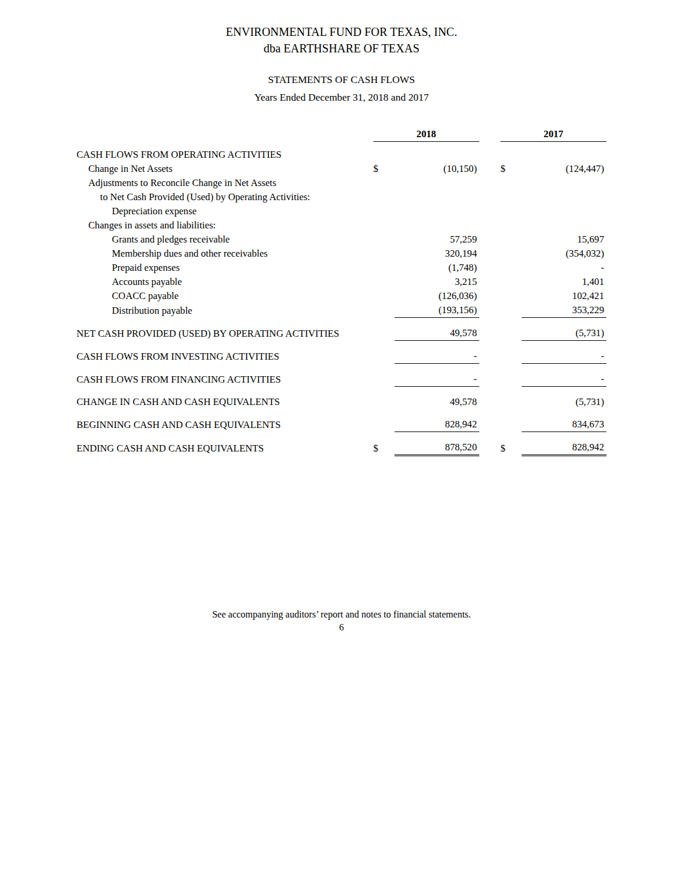ENVIRONMENTAL FUND FOR TEXAS, INC.
dba EARTHSHARE OF TEXAS
STATEMENTS OF CASH FLOWS
Years Ended December 31, 2018 and 2017
| | 2018 | | 2017 |
| CASH FLOWS FROM OPERATING ACTIVITIES | | | | | |
| Change in Net Assets | $ | (10,150) | | $ | (124,447) |
| Adjustments to Reconcile Change in Net Assets | | | | | |
| to Net Cash Provided (Used) by Operating Activities: | | | | | |
| Depreciation expense | | | | | |
| Changes in assets and liabilities: | | | | | |
| Grants and pledges receivable | | 57,259 | | | 15,697 |
| Membership dues and other receivables | | 320,194 | | | (354,032) |
| Prepaid expenses | | (1,748) | | | - |
| Accounts payable | | 3,215 | | | 1,401 |
| COACC payable | | (126,036) | | | 102,421 |
| Distribution payable | | (193,156) | | | 353,229 |
| NET CASH PROVIDED (USED) BY OPERATING ACTIVITIES | | 49,578 | | | (5,731) |
| CASH FLOWS FROM INVESTING ACTIVITIES | | - | | | - |
| CASH FLOWS FROM FINANCING ACTIVITIES | | - | | | - |
| CHANGE IN CASH AND CASH EQUIVALENTS | | 49,578 | | | (5,731) |
| BEGINNING CASH AND CASH EQUIVALENTS | | 828,942 | | | 834,673 |
| ENDING CASH AND CASH EQUIVALENTS | $ | 878,520 | | $ | 828,942 |
See accompanying auditors’ report and notes to financial statements.
6